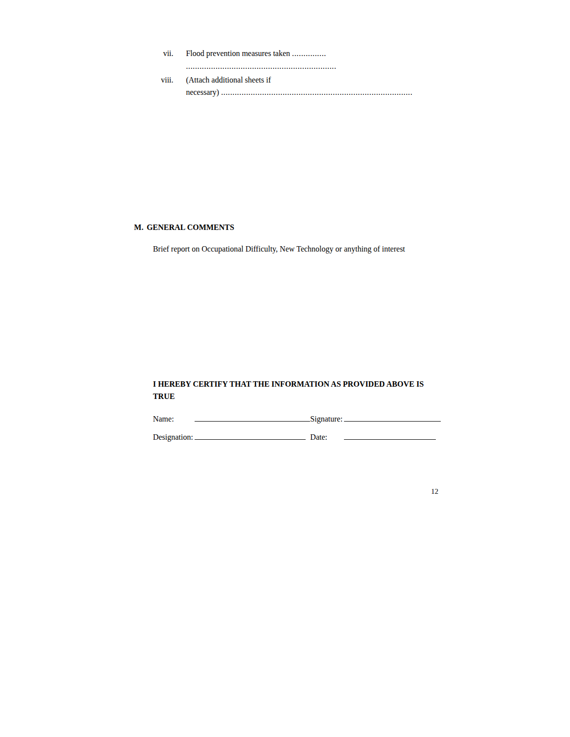vii. Flood prevention measures taken ...............
..................................................................
viii. (Attach additional sheets if
necessary) ....................................................................................
M. GENERAL COMMENTS
Brief report on Occupational Difficulty, New Technology or anything of interest
I HEREBY CERTIFY THAT THE INFORMATION AS PROVIDED ABOVE IS TRUE
| Name: | | Signature: | |
| Designation: | | Date: | |
12